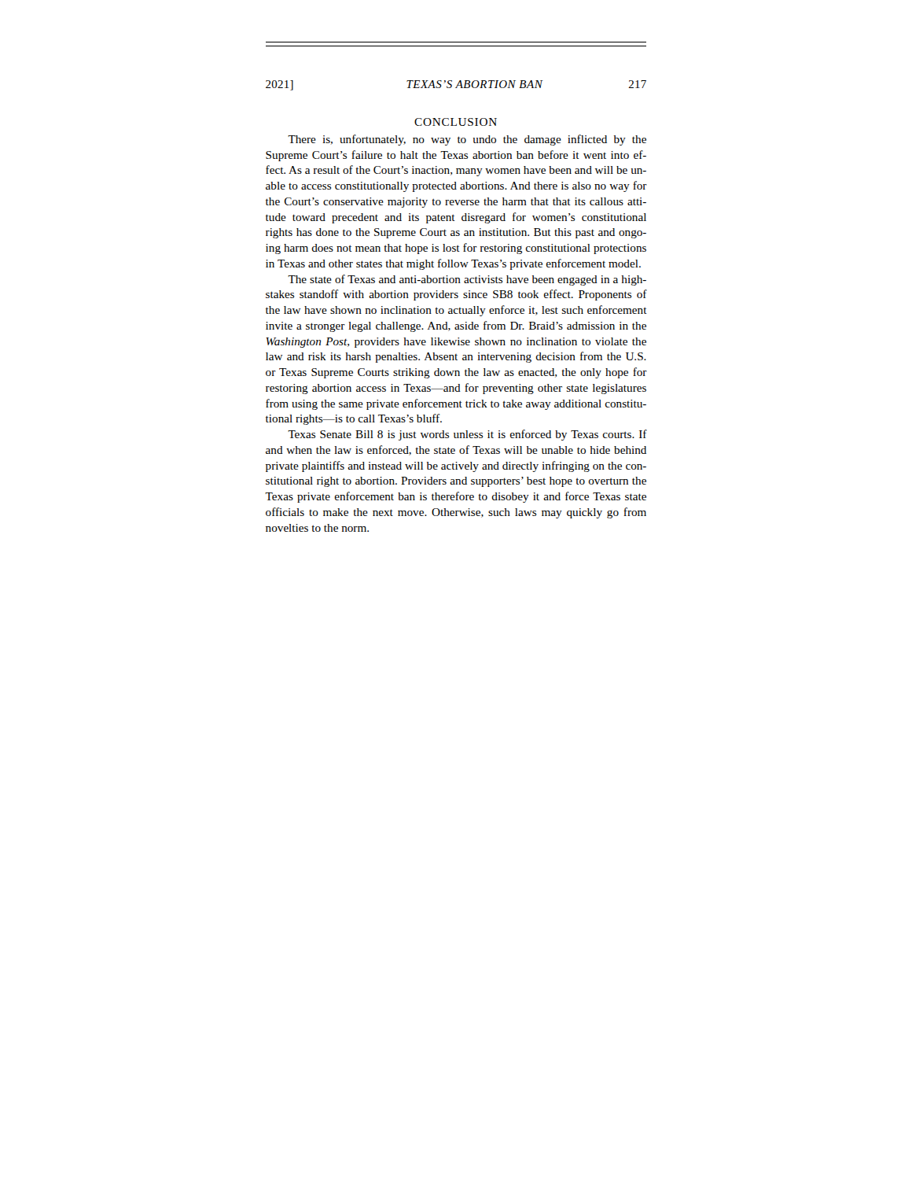2021] TEXAS’S ABORTION BAN 217
Conclusion
There is, unfortunately, no way to undo the damage inflicted by the Supreme Court’s failure to halt the Texas abortion ban before it went into effect. As a result of the Court’s inaction, many women have been and will be unable to access constitutionally protected abortions. And there is also no way for the Court’s conservative majority to reverse the harm that that its callous attitude toward precedent and its patent disregard for women’s constitutional rights has done to the Supreme Court as an institution. But this past and ongoing harm does not mean that hope is lost for restoring constitutional protections in Texas and other states that might follow Texas’s private enforcement model.
The state of Texas and anti-abortion activists have been engaged in a high-stakes standoff with abortion providers since SB8 took effect. Proponents of the law have shown no inclination to actually enforce it, lest such enforcement invite a stronger legal challenge. And, aside from Dr. Braid’s admission in the Washington Post, providers have likewise shown no inclination to violate the law and risk its harsh penalties. Absent an intervening decision from the U.S. or Texas Supreme Courts striking down the law as enacted, the only hope for restoring abortion access in Texas—and for preventing other state legislatures from using the same private enforcement trick to take away additional constitutional rights—is to call Texas’s bluff.
Texas Senate Bill 8 is just words unless it is enforced by Texas courts. If and when the law is enforced, the state of Texas will be unable to hide behind private plaintiffs and instead will be actively and directly infringing on the constitutional right to abortion. Providers and supporters’ best hope to overturn the Texas private enforcement ban is therefore to disobey it and force Texas state officials to make the next move. Otherwise, such laws may quickly go from novelties to the norm.